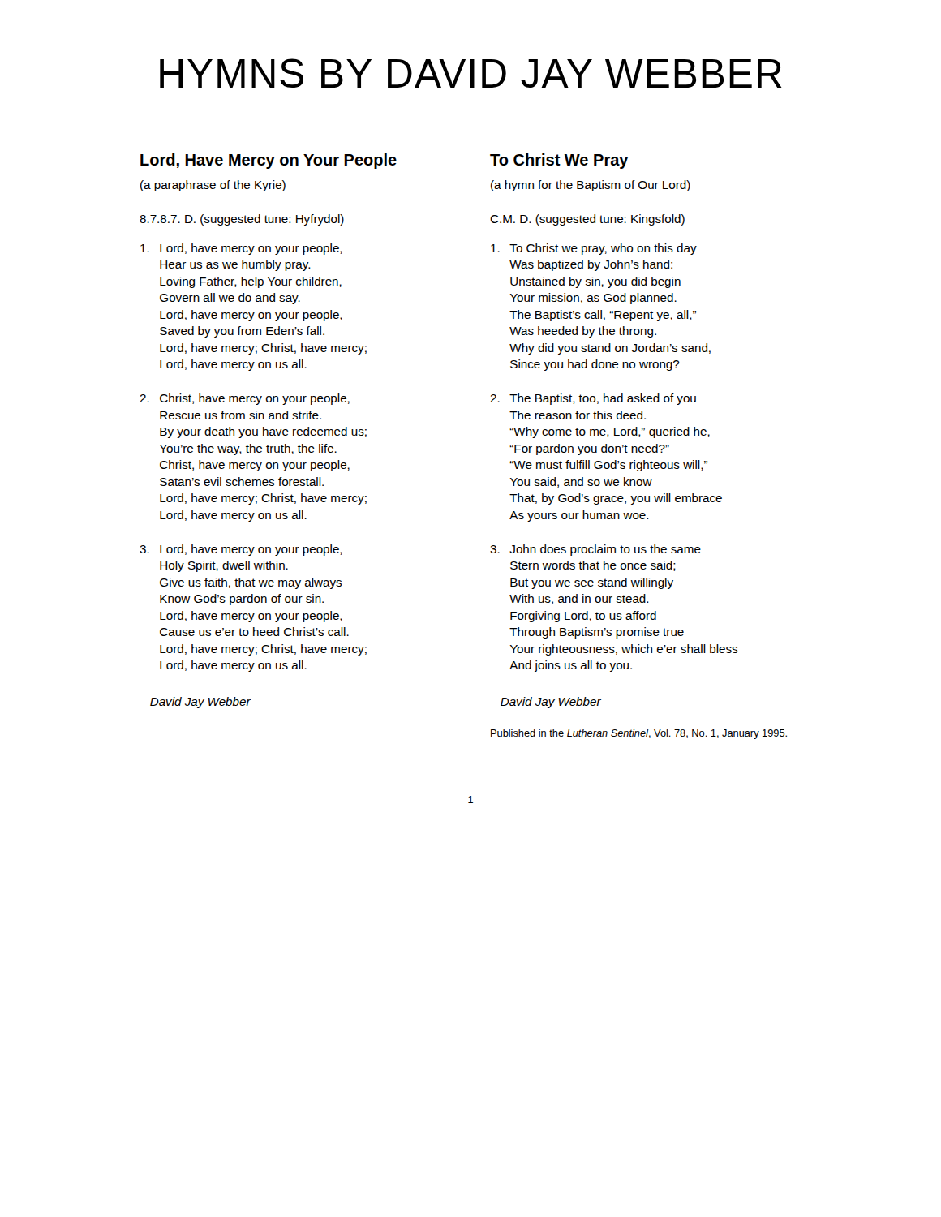Hymns by David Jay Webber
Lord, Have Mercy on Your People
(a paraphrase of the Kyrie)
8.7.8.7. D. (suggested tune: Hyfrydol)
1. Lord, have mercy on your people,
Hear us as we humbly pray.
Loving Father, help Your children,
Govern all we do and say.
Lord, have mercy on your people,
Saved by you from Eden’s fall.
Lord, have mercy; Christ, have mercy;
Lord, have mercy on us all.
2. Christ, have mercy on your people,
Rescue us from sin and strife.
By your death you have redeemed us;
You’re the way, the truth, the life.
Christ, have mercy on your people,
Satan’s evil schemes forestall.
Lord, have mercy; Christ, have mercy;
Lord, have mercy on us all.
3. Lord, have mercy on your people,
Holy Spirit, dwell within.
Give us faith, that we may always
Know God’s pardon of our sin.
Lord, have mercy on your people,
Cause us e’er to heed Christ’s call.
Lord, have mercy; Christ, have mercy;
Lord, have mercy on us all.
– David Jay Webber
To Christ We Pray
(a hymn for the Baptism of Our Lord)
C.M. D. (suggested tune: Kingsfold)
1. To Christ we pray, who on this day
Was baptized by John’s hand:
Unstained by sin, you did begin
Your mission, as God planned.
The Baptist’s call, “Repent ye, all,”
Was heeded by the throng.
Why did you stand on Jordan’s sand,
Since you had done no wrong?
2. The Baptist, too, had asked of you
The reason for this deed.
“Why come to me, Lord,” queried he,
“For pardon you don’t need?”
“We must fulfill God’s righteous will,”
You said, and so we know
That, by God’s grace, you will embrace
As yours our human woe.
3. John does proclaim to us the same
Stern words that he once said;
But you we see stand willingly
With us, and in our stead.
Forgiving Lord, to us afford
Through Baptism’s promise true
Your righteousness, which e’er shall bless
And joins us all to you.
– David Jay Webber
Published in the Lutheran Sentinel, Vol. 78, No. 1, January 1995.
1